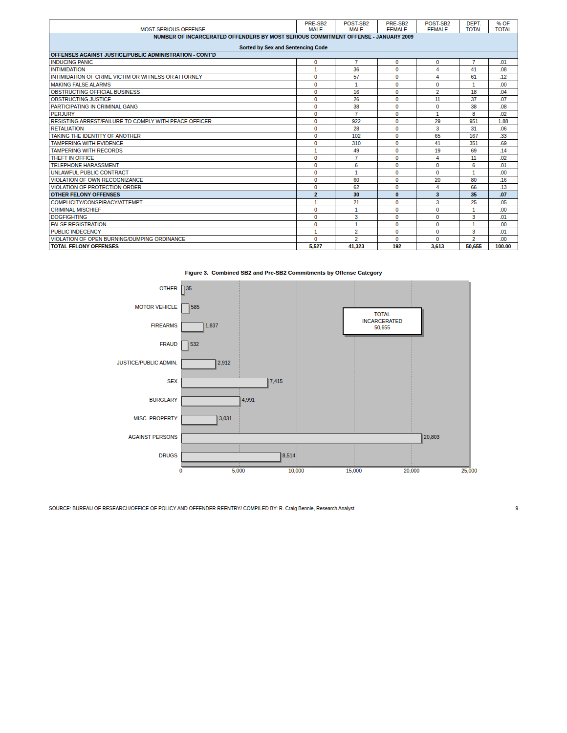| NUMBER OF INCARCERATED OFFENDERS BY MOST SERIOUS COMMITMENT OFFENSE - JANUARY 2009 Sorted by Sex and Sentencing Code |
| MOST SERIOUS OFFENSE | PRE-SB2 MALE | POST-SB2 MALE | PRE-SB2 FEMALE | POST-SB2 FEMALE | DEPT. TOTAL | % OF TOTAL |
| OFFENSES AGAINST JUSTICE/PUBLIC ADMINISTRATION - CONT'D |
| INDUCING PANIC | 0 | 7 | 0 | 0 | 7 | .01 |
| INTIMIDATION | 1 | 36 | 0 | 4 | 41 | .08 |
| INTIMIDATION OF CRIME VICTIM OR WITNESS OR ATTORNEY | 0 | 57 | 0 | 4 | 61 | .12 |
| MAKING FALSE ALARMS | 0 | 1 | 0 | 0 | 1 | .00 |
| OBSTRUCTING OFFICIAL BUSINESS | 0 | 16 | 0 | 2 | 18 | .04 |
| OBSTRUCTING JUSTICE | 0 | 26 | 0 | 11 | 37 | .07 |
| PARTICIPATING IN CRIMINAL GANG | 0 | 38 | 0 | 0 | 38 | .08 |
| PERJURY | 0 | 7 | 0 | 1 | 8 | .02 |
| RESISTING ARREST/FAILURE TO COMPLY WITH PEACE OFFICER | 0 | 922 | 0 | 29 | 951 | 1.88 |
| RETALIATION | 0 | 28 | 0 | 3 | 31 | .06 |
| TAKING THE IDENTITY OF ANOTHER | 0 | 102 | 0 | 65 | 167 | .33 |
| TAMPERING WITH EVIDENCE | 0 | 310 | 0 | 41 | 351 | .69 |
| TAMPERING WITH RECORDS | 1 | 49 | 0 | 19 | 69 | .14 |
| THEFT IN OFFICE | 0 | 7 | 0 | 4 | 11 | .02 |
| TELEPHONE HARASSMENT | 0 | 6 | 0 | 0 | 6 | .01 |
| UNLAWFUL PUBLIC CONTRACT | 0 | 1 | 0 | 0 | 1 | .00 |
| VIOLATION OF OWN RECOGNIZANCE | 0 | 60 | 0 | 20 | 80 | .16 |
| VIOLATION OF PROTECTION ORDER | 0 | 62 | 0 | 4 | 66 | .13 |
| OTHER FELONY OFFENSES | 2 | 30 | 0 | 3 | 35 | .07 |
| COMPLICITY/CONSPIRACY/ATTEMPT | 1 | 21 | 0 | 3 | 25 | .05 |
| CRIMINAL MISCHIEF | 0 | 1 | 0 | 0 | 1 | .00 |
| DOGFIGHTING | 0 | 3 | 0 | 0 | 3 | .01 |
| FALSE REGISTRATION | 0 | 1 | 0 | 0 | 1 | .00 |
| PUBLIC INDECENCY | 1 | 2 | 0 | 0 | 3 | .01 |
| VIOLATION OF OPEN BURNING/DUMPING ORDINANCE | 0 | 2 | 0 | 0 | 2 | .00 |
| TOTAL FELONY OFFENSES | 5,527 | 41,323 | 192 | 3,613 | 50,655 | 100.00 |
Figure 3. Combined SB2 and Pre-SB2 Commitments by Offense Category
TOTAL
INCARCERATED
50,655
OTHER
35
MOTOR VEHICLE
585
FIREARMS
1,837
FRAUD
532
JUSTICE/PUBLIC ADMIN.
2,912
SEX
7,415
BURGLARY
4,991
MISC. PROPERTY
3,031
AGAINST PERSONS
20,803
DRUGS
8,514
0 5,000 10,000 15,000 20,000 25,000
SOURCE: BUREAU OF RESEARCH/OFFICE OF POLICY AND OFFENDER REENTRY/ COMPILED BY: R. Craig Bennie, Research Analyst
9